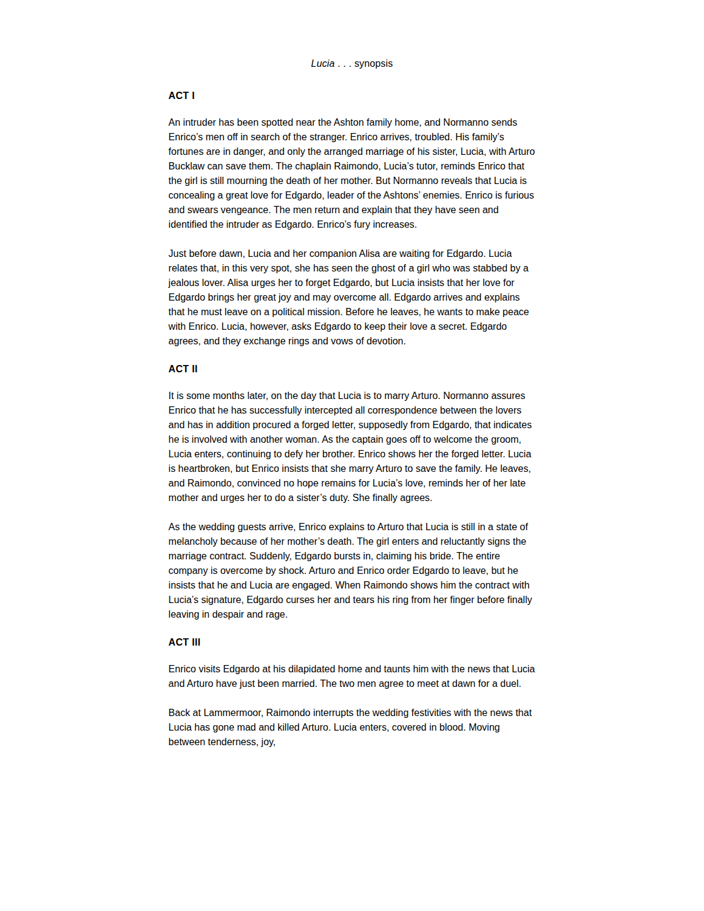Lucia . . . synopsis
ACT I
An intruder has been spotted near the Ashton family home, and Normanno sends Enrico’s men off in search of the stranger. Enrico arrives, troubled. His family’s fortunes are in danger, and only the arranged marriage of his sister, Lucia, with Arturo Bucklaw can save them. The chaplain Raimondo, Lucia’s tutor, reminds Enrico that the girl is still mourning the death of her mother. But Normanno reveals that Lucia is concealing a great love for Edgardo, leader of the Ashtons’ enemies. Enrico is furious and swears vengeance. The men return and explain that they have seen and identified the intruder as Edgardo. Enrico’s fury increases.
Just before dawn, Lucia and her companion Alisa are waiting for Edgardo. Lucia relates that, in this very spot, she has seen the ghost of a girl who was stabbed by a jealous lover. Alisa urges her to forget Edgardo, but Lucia insists that her love for Edgardo brings her great joy and may overcome all. Edgardo arrives and explains that he must leave on a political mission. Before he leaves, he wants to make peace with Enrico. Lucia, however, asks Edgardo to keep their love a secret. Edgardo agrees, and they exchange rings and vows of devotion.
ACT II
It is some months later, on the day that Lucia is to marry Arturo. Normanno assures Enrico that he has successfully intercepted all correspondence between the lovers and has in addition procured a forged letter, supposedly from Edgardo, that indicates he is involved with another woman. As the captain goes off to welcome the groom, Lucia enters, continuing to defy her brother. Enrico shows her the forged letter. Lucia is heartbroken, but Enrico insists that she marry Arturo to save the family. He leaves, and Raimondo, convinced no hope remains for Lucia’s love, reminds her of her late mother and urges her to do a sister’s duty. She finally agrees.
As the wedding guests arrive, Enrico explains to Arturo that Lucia is still in a state of melancholy because of her mother’s death. The girl enters and reluctantly signs the marriage contract. Suddenly, Edgardo bursts in, claiming his bride. The entire company is overcome by shock. Arturo and Enrico order Edgardo to leave, but he insists that he and Lucia are engaged. When Raimondo shows him the contract with Lucia’s signature, Edgardo curses her and tears his ring from her finger before finally leaving in despair and rage.
ACT III
Enrico visits Edgardo at his dilapidated home and taunts him with the news that Lucia and Arturo have just been married. The two men agree to meet at dawn for a duel.
Back at Lammermoor, Raimondo interrupts the wedding festivities with the news that Lucia has gone mad and killed Arturo. Lucia enters, covered in blood. Moving between tenderness, joy,